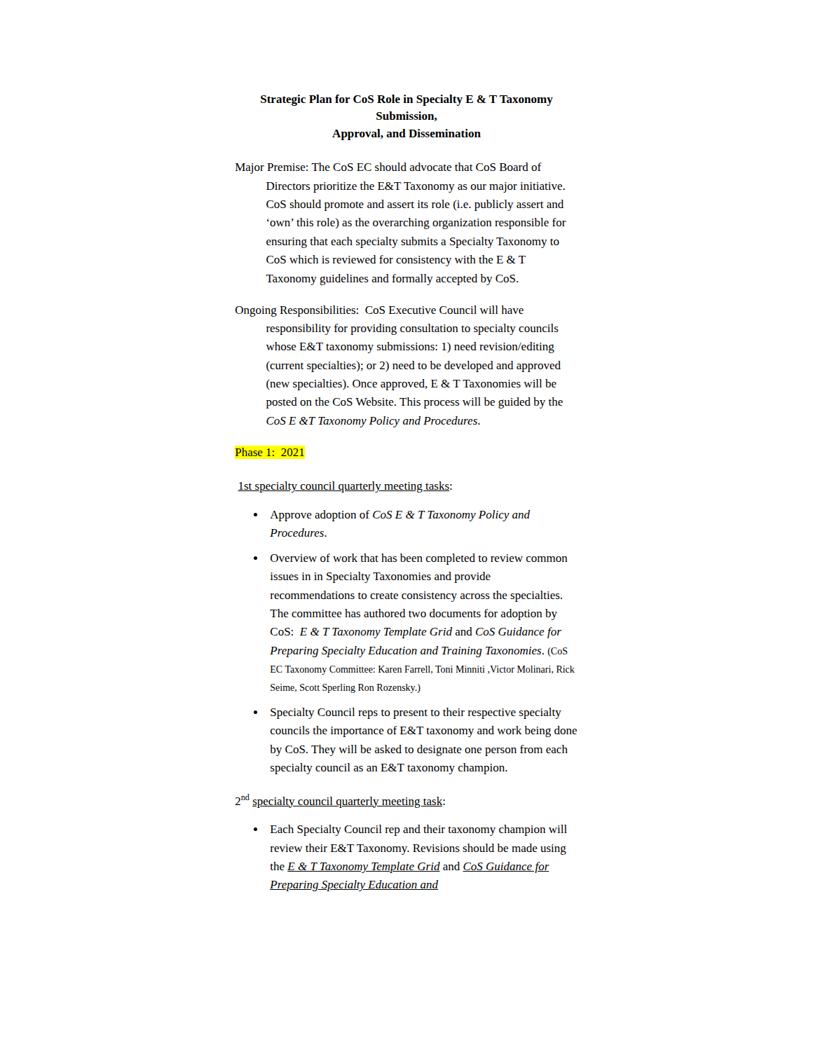Strategic Plan for CoS Role in Specialty E & T Taxonomy Submission,
Approval, and Dissemination
Major Premise: The CoS EC should advocate that CoS Board of Directors prioritize the E&T Taxonomy as our major initiative. CoS should promote and assert its role (i.e. publicly assert and ‘own’ this role) as the overarching organization responsible for ensuring that each specialty submits a Specialty Taxonomy to CoS which is reviewed for consistency with the E & T Taxonomy guidelines and formally accepted by CoS.
Ongoing Responsibilities: CoS Executive Council will have responsibility for providing consultation to specialty councils whose E&T taxonomy submissions: 1) need revision/editing (current specialties); or 2) need to be developed and approved (new specialties). Once approved, E & T Taxonomies will be posted on the CoS Website. This process will be guided by the CoS E &T Taxonomy Policy and Procedures.
Phase 1: 2021
1st specialty council quarterly meeting tasks:
Approve adoption of CoS E & T Taxonomy Policy and Procedures.
Overview of work that has been completed to review common issues in in Specialty Taxonomies and provide recommendations to create consistency across the specialties. The committee has authored two documents for adoption by CoS: E & T Taxonomy Template Grid and CoS Guidance for Preparing Specialty Education and Training Taxonomies. (CoS EC Taxonomy Committee: Karen Farrell, Toni Minniti ,Victor Molinari, Rick Seime, Scott Sperling Ron Rozensky.)
Specialty Council reps to present to their respective specialty councils the importance of E&T taxonomy and work being done by CoS. They will be asked to designate one person from each specialty council as an E&T taxonomy champion.
2nd specialty council quarterly meeting task:
Each Specialty Council rep and their taxonomy champion will review their E&T Taxonomy. Revisions should be made using the E & T Taxonomy Template Grid and CoS Guidance for Preparing Specialty Education and